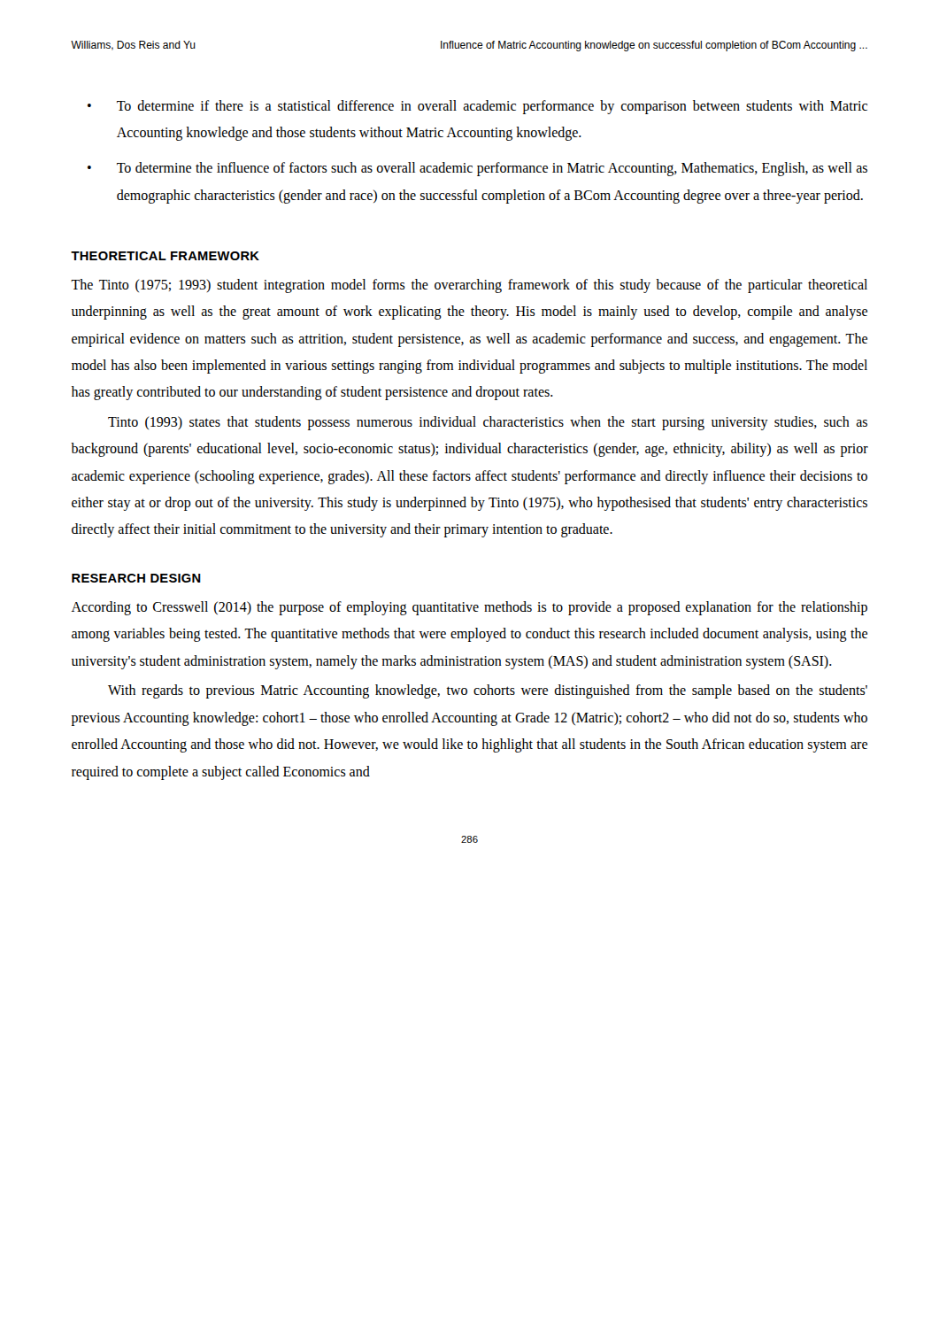Williams, Dos Reis and Yu Influence of Matric Accounting knowledge on successful completion of BCom Accounting ...
To determine if there is a statistical difference in overall academic performance by comparison between students with Matric Accounting knowledge and those students without Matric Accounting knowledge.
To determine the influence of factors such as overall academic performance in Matric Accounting, Mathematics, English, as well as demographic characteristics (gender and race) on the successful completion of a BCom Accounting degree over a three-year period.
Theoretical Framework
The Tinto (1975; 1993) student integration model forms the overarching framework of this study because of the particular theoretical underpinning as well as the great amount of work explicating the theory. His model is mainly used to develop, compile and analyse empirical evidence on matters such as attrition, student persistence, as well as academic performance and success, and engagement. The model has also been implemented in various settings ranging from individual programmes and subjects to multiple institutions. The model has greatly contributed to our understanding of student persistence and dropout rates.
Tinto (1993) states that students possess numerous individual characteristics when the start pursing university studies, such as background (parents' educational level, socio-economic status); individual characteristics (gender, age, ethnicity, ability) as well as prior academic experience (schooling experience, grades). All these factors affect students' performance and directly influence their decisions to either stay at or drop out of the university. This study is underpinned by Tinto (1975), who hypothesised that students' entry characteristics directly affect their initial commitment to the university and their primary intention to graduate.
Research Design
According to Cresswell (2014) the purpose of employing quantitative methods is to provide a proposed explanation for the relationship among variables being tested. The quantitative methods that were employed to conduct this research included document analysis, using the university's student administration system, namely the marks administration system (MAS) and student administration system (SASI).
With regards to previous Matric Accounting knowledge, two cohorts were distinguished from the sample based on the students' previous Accounting knowledge: cohort1 – those who enrolled Accounting at Grade 12 (Matric); cohort2 – who did not do so, students who enrolled Accounting and those who did not. However, we would like to highlight that all students in the South African education system are required to complete a subject called Economics and
286